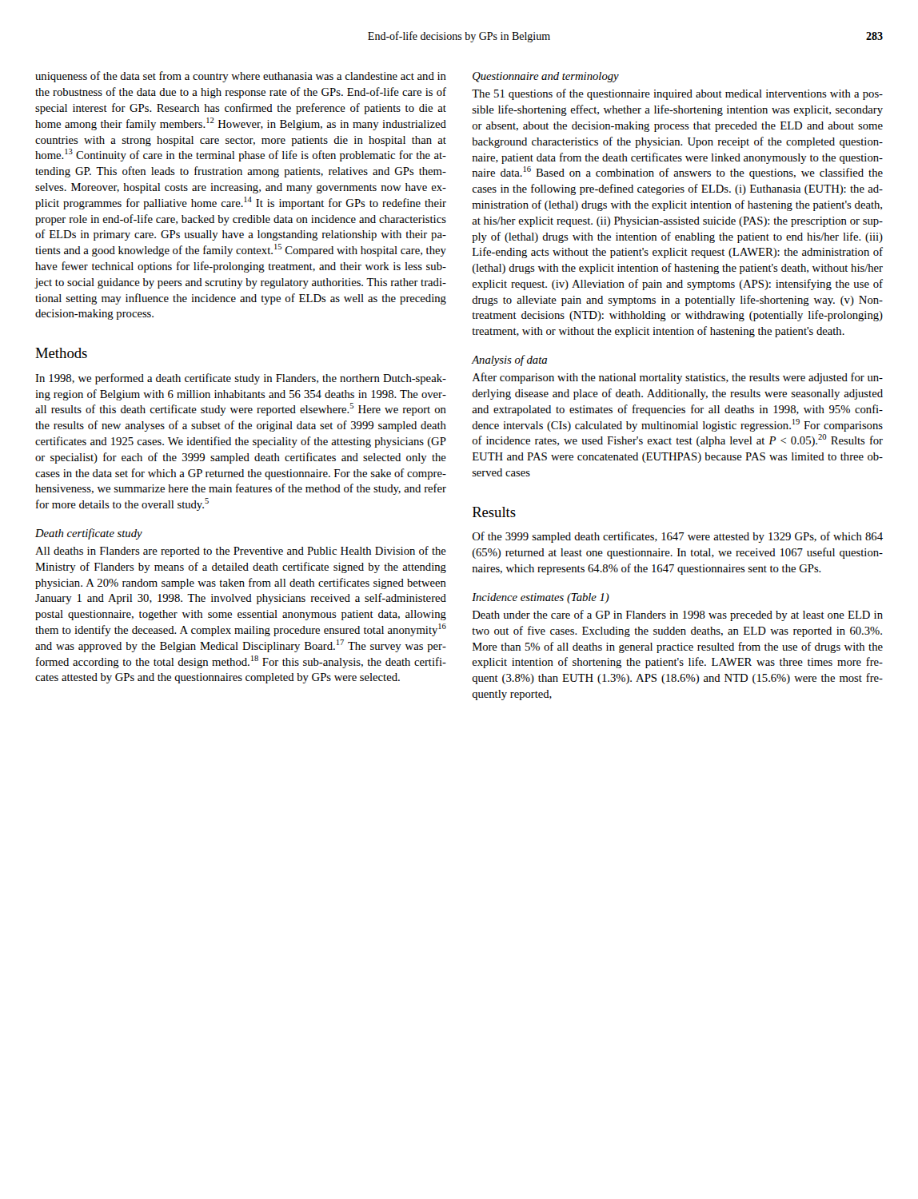End-of-life decisions by GPs in Belgium 283
uniqueness of the data set from a country where euthanasia was a clandestine act and in the robustness of the data due to a high response rate of the GPs. End-of-life care is of special interest for GPs. Research has confirmed the preference of patients to die at home among their family members.12 However, in Belgium, as in many industrialized countries with a strong hospital care sector, more patients die in hospital than at home.13 Continuity of care in the terminal phase of life is often problematic for the attending GP. This often leads to frustration among patients, relatives and GPs themselves. Moreover, hospital costs are increasing, and many governments now have explicit programmes for palliative home care.14 It is important for GPs to redefine their proper role in end-of-life care, backed by credible data on incidence and characteristics of ELDs in primary care. GPs usually have a longstanding relationship with their patients and a good knowledge of the family context.15 Compared with hospital care, they have fewer technical options for life-prolonging treatment, and their work is less subject to social guidance by peers and scrutiny by regulatory authorities. This rather traditional setting may influence the incidence and type of ELDs as well as the preceding decision-making process.
Methods
In 1998, we performed a death certificate study in Flanders, the northern Dutch-speaking region of Belgium with 6 million inhabitants and 56 354 deaths in 1998. The overall results of this death certificate study were reported elsewhere.5 Here we report on the results of new analyses of a subset of the original data set of 3999 sampled death certificates and 1925 cases. We identified the speciality of the attesting physicians (GP or specialist) for each of the 3999 sampled death certificates and selected only the cases in the data set for which a GP returned the questionnaire. For the sake of comprehensiveness, we summarize here the main features of the method of the study, and refer for more details to the overall study.5
Death certificate study
All deaths in Flanders are reported to the Preventive and Public Health Division of the Ministry of Flanders by means of a detailed death certificate signed by the attending physician. A 20% random sample was taken from all death certificates signed between January 1 and April 30, 1998. The involved physicians received a self-administered postal questionnaire, together with some essential anonymous patient data, allowing them to identify the deceased. A complex mailing procedure ensured total anonymity16 and was approved by the Belgian Medical Disciplinary Board.17 The survey was performed according to the total design method.18 For this sub-analysis, the death certificates attested by GPs and the questionnaires completed by GPs were selected.
Questionnaire and terminology
The 51 questions of the questionnaire inquired about medical interventions with a possible life-shortening effect, whether a life-shortening intention was explicit, secondary or absent, about the decision-making process that preceded the ELD and about some background characteristics of the physician. Upon receipt of the completed questionnaire, patient data from the death certificates were linked anonymously to the questionnaire data.16 Based on a combination of answers to the questions, we classified the cases in the following pre-defined categories of ELDs. (i) Euthanasia (EUTH): the administration of (lethal) drugs with the explicit intention of hastening the patient's death, at his/her explicit request. (ii) Physician-assisted suicide (PAS): the prescription or supply of (lethal) drugs with the intention of enabling the patient to end his/her life. (iii) Life-ending acts without the patient's explicit request (LAWER): the administration of (lethal) drugs with the explicit intention of hastening the patient's death, without his/her explicit request. (iv) Alleviation of pain and symptoms (APS): intensifying the use of drugs to alleviate pain and symptoms in a potentially life-shortening way. (v) Non-treatment decisions (NTD): withholding or withdrawing (potentially life-prolonging) treatment, with or without the explicit intention of hastening the patient's death.
Analysis of data
After comparison with the national mortality statistics, the results were adjusted for underlying disease and place of death. Additionally, the results were seasonally adjusted and extrapolated to estimates of frequencies for all deaths in 1998, with 95% confidence intervals (CIs) calculated by multinomial logistic regression.19 For comparisons of incidence rates, we used Fisher's exact test (alpha level at P < 0.05).20 Results for EUTH and PAS were concatenated (EUTHPAS) because PAS was limited to three observed cases
Results
Of the 3999 sampled death certificates, 1647 were attested by 1329 GPs, of which 864 (65%) returned at least one questionnaire. In total, we received 1067 useful questionnaires, which represents 64.8% of the 1647 questionnaires sent to the GPs.
Incidence estimates (Table 1)
Death under the care of a GP in Flanders in 1998 was preceded by at least one ELD in two out of five cases. Excluding the sudden deaths, an ELD was reported in 60.3%. More than 5% of all deaths in general practice resulted from the use of drugs with the explicit intention of shortening the patient's life. LAWER was three times more frequent (3.8%) than EUTH (1.3%). APS (18.6%) and NTD (15.6%) were the most frequently reported,